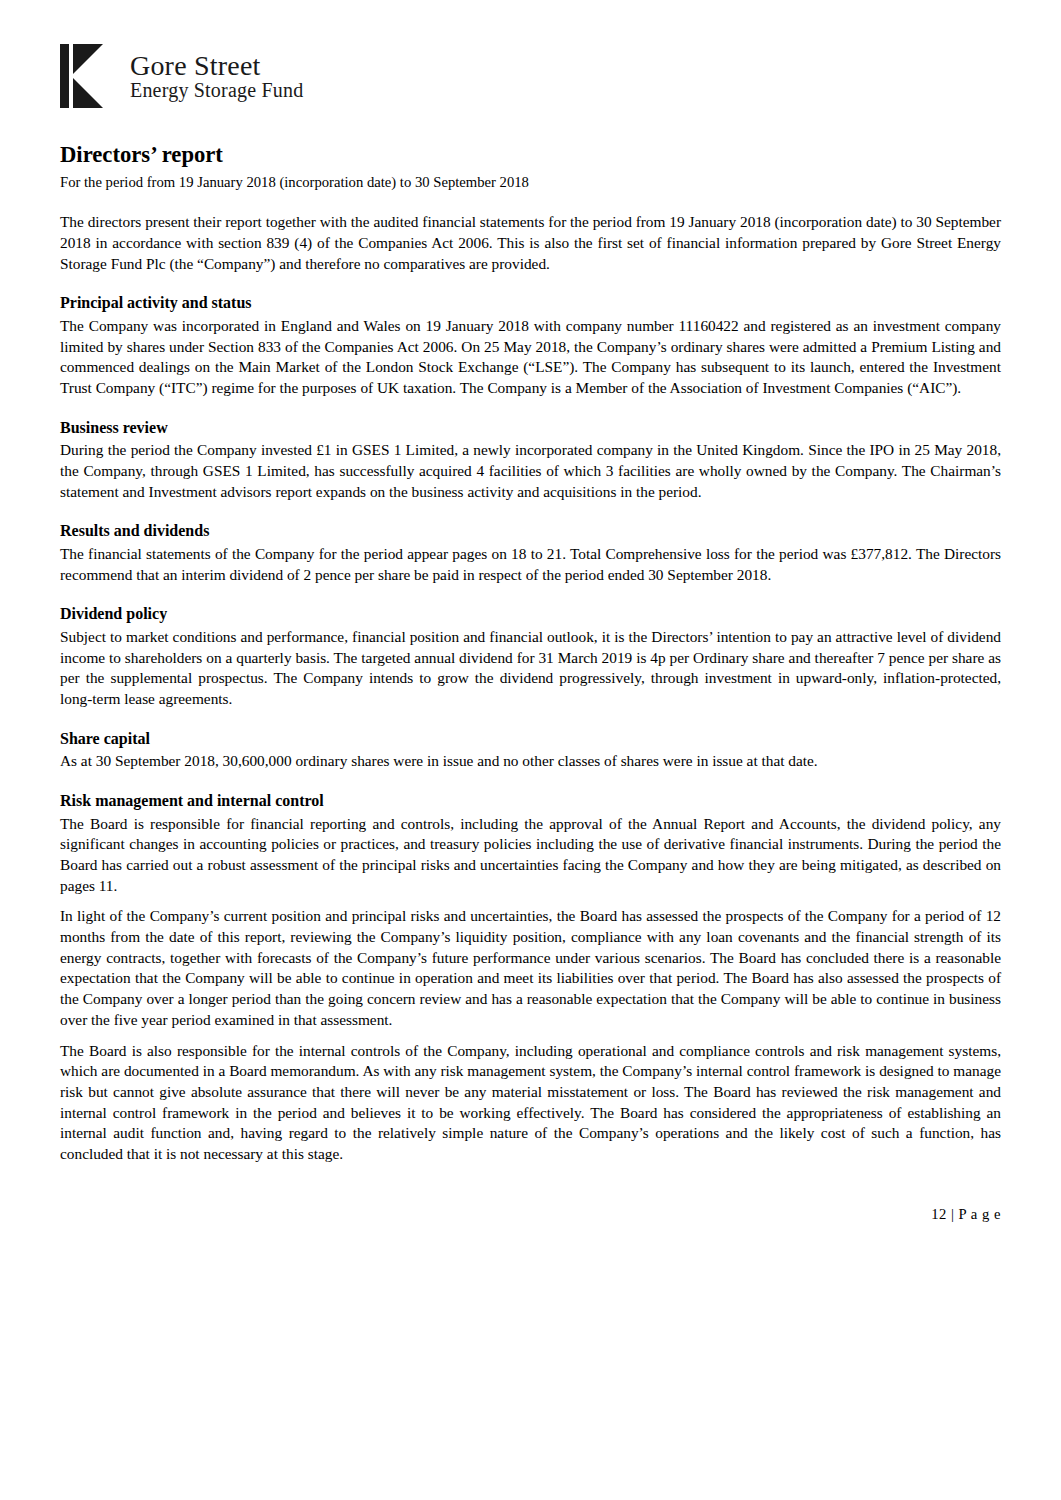Gore Street
Energy Storage Fund
Directors’ report
For the period from 19 January 2018 (incorporation date) to 30 September 2018
The directors present their report together with the audited financial statements for the period from 19 January 2018 (incorporation date) to 30 September 2018 in accordance with section 839 (4) of the Companies Act 2006. This is also the first set of financial information prepared by Gore Street Energy Storage Fund Plc (the “Company”) and therefore no comparatives are provided.
Principal activity and status
The Company was incorporated in England and Wales on 19 January 2018 with company number 11160422 and registered as an investment company limited by shares under Section 833 of the Companies Act 2006. On 25 May 2018, the Company’s ordinary shares were admitted a Premium Listing and commenced dealings on the Main Market of the London Stock Exchange (“LSE”). The Company has subsequent to its launch, entered the Investment Trust Company (“ITC”) regime for the purposes of UK taxation. The Company is a Member of the Association of Investment Companies (“AIC”).
Business review
During the period the Company invested £1 in GSES 1 Limited, a newly incorporated company in the United Kingdom. Since the IPO in 25 May 2018, the Company, through GSES 1 Limited, has successfully acquired 4 facilities of which 3 facilities are wholly owned by the Company. The Chairman’s statement and Investment advisors report expands on the business activity and acquisitions in the period.
Results and dividends
The financial statements of the Company for the period appear pages on 18 to 21. Total Comprehensive loss for the period was £377,812. The Directors recommend that an interim dividend of 2 pence per share be paid in respect of the period ended 30 September 2018.
Dividend policy
Subject to market conditions and performance, financial position and financial outlook, it is the Directors’ intention to pay an attractive level of dividend income to shareholders on a quarterly basis. The targeted annual dividend for 31 March 2019 is 4p per Ordinary share and thereafter 7 pence per share as per the supplemental prospectus. The Company intends to grow the dividend progressively, through investment in upward-only, inflation-protected, long-term lease agreements.
Share capital
As at 30 September 2018, 30,600,000 ordinary shares were in issue and no other classes of shares were in issue at that date.
Risk management and internal control
The Board is responsible for financial reporting and controls, including the approval of the Annual Report and Accounts, the dividend policy, any significant changes in accounting policies or practices, and treasury policies including the use of derivative financial instruments. During the period the Board has carried out a robust assessment of the principal risks and uncertainties facing the Company and how they are being mitigated, as described on pages 11.
In light of the Company’s current position and principal risks and uncertainties, the Board has assessed the prospects of the Company for a period of 12 months from the date of this report, reviewing the Company’s liquidity position, compliance with any loan covenants and the financial strength of its energy contracts, together with forecasts of the Company’s future performance under various scenarios. The Board has concluded there is a reasonable expectation that the Company will be able to continue in operation and meet its liabilities over that period. The Board has also assessed the prospects of the Company over a longer period than the going concern review and has a reasonable expectation that the Company will be able to continue in business over the five year period examined in that assessment.
The Board is also responsible for the internal controls of the Company, including operational and compliance controls and risk management systems, which are documented in a Board memorandum. As with any risk management system, the Company’s internal control framework is designed to manage risk but cannot give absolute assurance that there will never be any material misstatement or loss. The Board has reviewed the risk management and internal control framework in the period and believes it to be working effectively. The Board has considered the appropriateness of establishing an internal audit function and, having regard to the relatively simple nature of the Company’s operations and the likely cost of such a function, has concluded that it is not necessary at this stage.
12 | P a g e